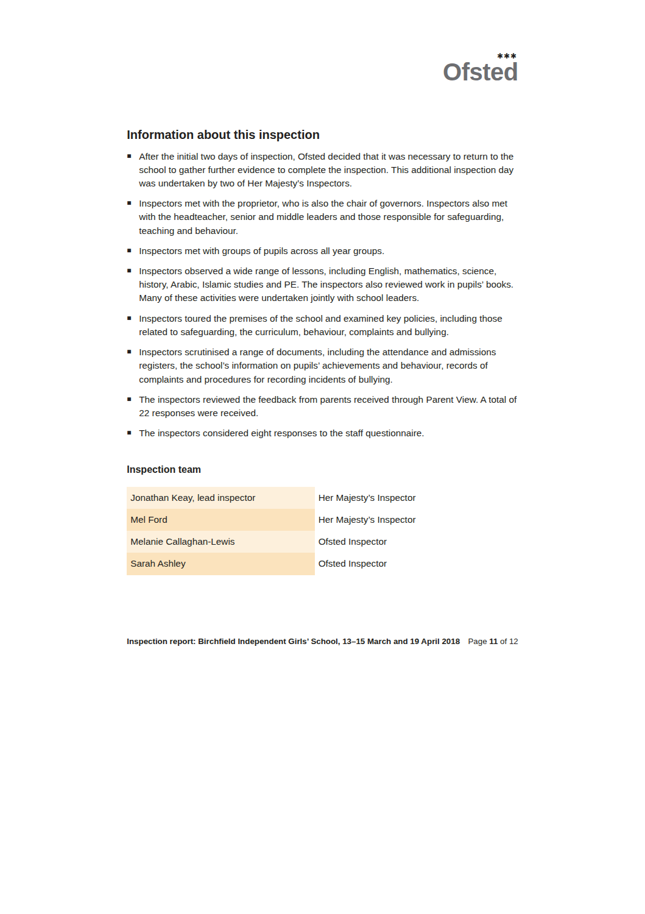✱✱✱
Ofsted
Information about this inspection
After the initial two days of inspection, Ofsted decided that it was necessary to return to the school to gather further evidence to complete the inspection. This additional inspection day was undertaken by two of Her Majesty’s Inspectors.
Inspectors met with the proprietor, who is also the chair of governors. Inspectors also met with the headteacher, senior and middle leaders and those responsible for safeguarding, teaching and behaviour.
Inspectors met with groups of pupils across all year groups.
Inspectors observed a wide range of lessons, including English, mathematics, science, history, Arabic, Islamic studies and PE. The inspectors also reviewed work in pupils’ books. Many of these activities were undertaken jointly with school leaders.
Inspectors toured the premises of the school and examined key policies, including those related to safeguarding, the curriculum, behaviour, complaints and bullying.
Inspectors scrutinised a range of documents, including the attendance and admissions registers, the school’s information on pupils’ achievements and behaviour, records of complaints and procedures for recording incidents of bullying.
The inspectors reviewed the feedback from parents received through Parent View. A total of 22 responses were received.
The inspectors considered eight responses to the staff questionnaire.
Inspection team
| Jonathan Keay, lead inspector | Her Majesty’s Inspector |
| Mel Ford | Her Majesty’s Inspector |
| Melanie Callaghan-Lewis | Ofsted Inspector |
| Sarah Ashley | Ofsted Inspector |
Inspection report: Birchfield Independent Girls’ School, 13–15 March and 19 April 2018
Page 11 of 12